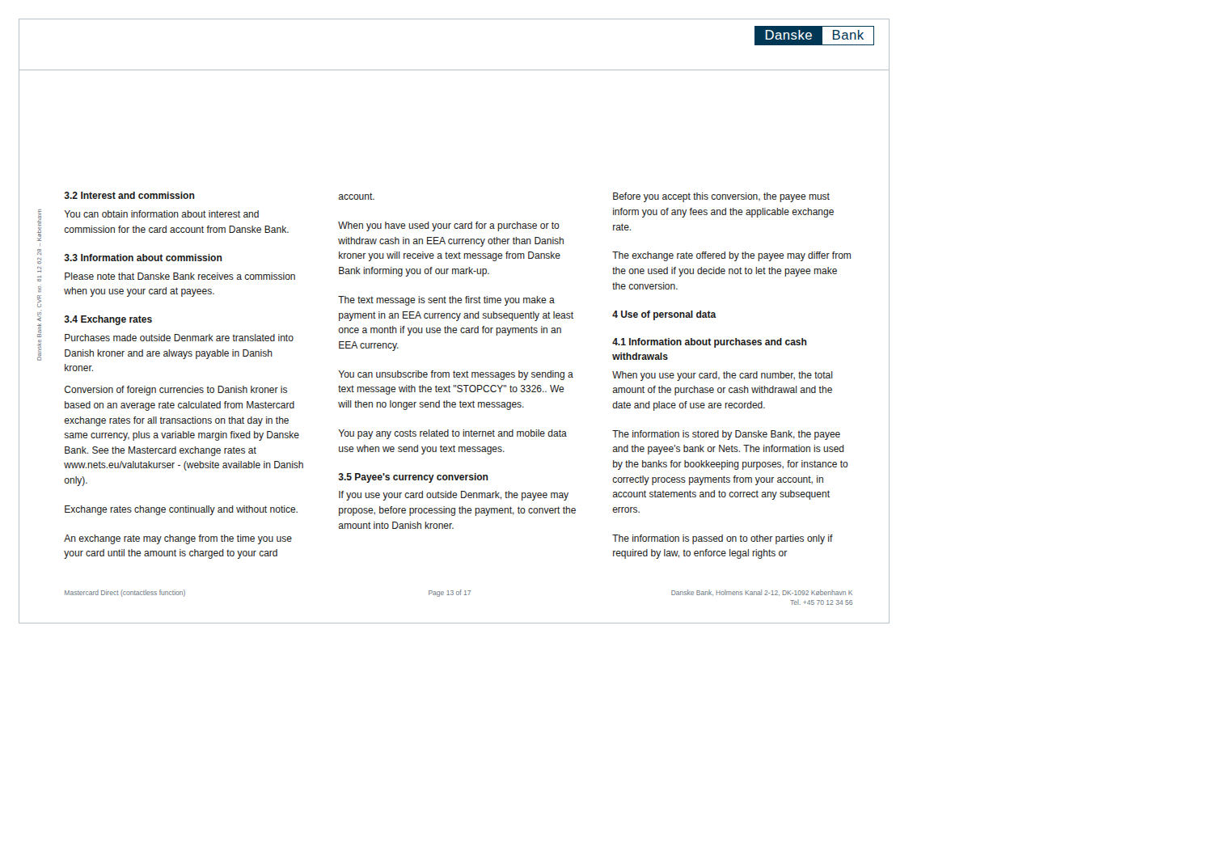Danske Bank
Danske Bank A/S, CVR no. 61 12 62 28 – København
3.2 Interest and commission
You can obtain information about interest and commission for the card account from Danske Bank.
3.3 Information about commission
Please note that Danske Bank receives a commission when you use your card at payees.
3.4 Exchange rates
Purchases made outside Denmark are translated into Danish kroner and are always payable in Danish kroner.
Conversion of foreign currencies to Danish kroner is based on an average rate calculated from Mastercard exchange rates for all transactions on that day in the same currency, plus a variable margin fixed by Danske Bank. See the Mastercard exchange rates at www.nets.eu/valutakurser - (website available in Danish only).
Exchange rates change continually and without notice.
An exchange rate may change from the time you use your card until the amount is charged to your card account.
When you have used your card for a purchase or to withdraw cash in an EEA currency other than Danish kroner you will receive a text message from Danske Bank informing you of our mark-up.
The text message is sent the first time you make a payment in an EEA currency and subsequently at least once a month if you use the card for payments in an EEA currency.
You can unsubscribe from text messages by sending a text message with the text "STOPCCY" to 3326.. We will then no longer send the text messages.
You pay any costs related to internet and mobile data use when we send you text messages.
3.5 Payee's currency conversion
If you use your card outside Denmark, the payee may propose, before processing the payment, to convert the amount into Danish kroner.
Before you accept this conversion, the payee must inform you of any fees and the applicable exchange rate.
The exchange rate offered by the payee may differ from the one used if you decide not to let the payee make the conversion.
4 Use of personal data
4.1 Information about purchases and cash withdrawals
When you use your card, the card number, the total amount of the purchase or cash withdrawal and the date and place of use are recorded.
The information is stored by Danske Bank, the payee and the payee's bank or Nets. The information is used by the banks for bookkeeping purposes, for instance to correctly process payments from your account, in account statements and to correct any subsequent errors.
The information is passed on to other parties only if required by law, to enforce legal rights or
Mastercard Direct (contactless function)
Page 13 of 17
Danske Bank, Holmens Kanal 2-12, DK-1092 København K
Tel. +45 70 12 34 56